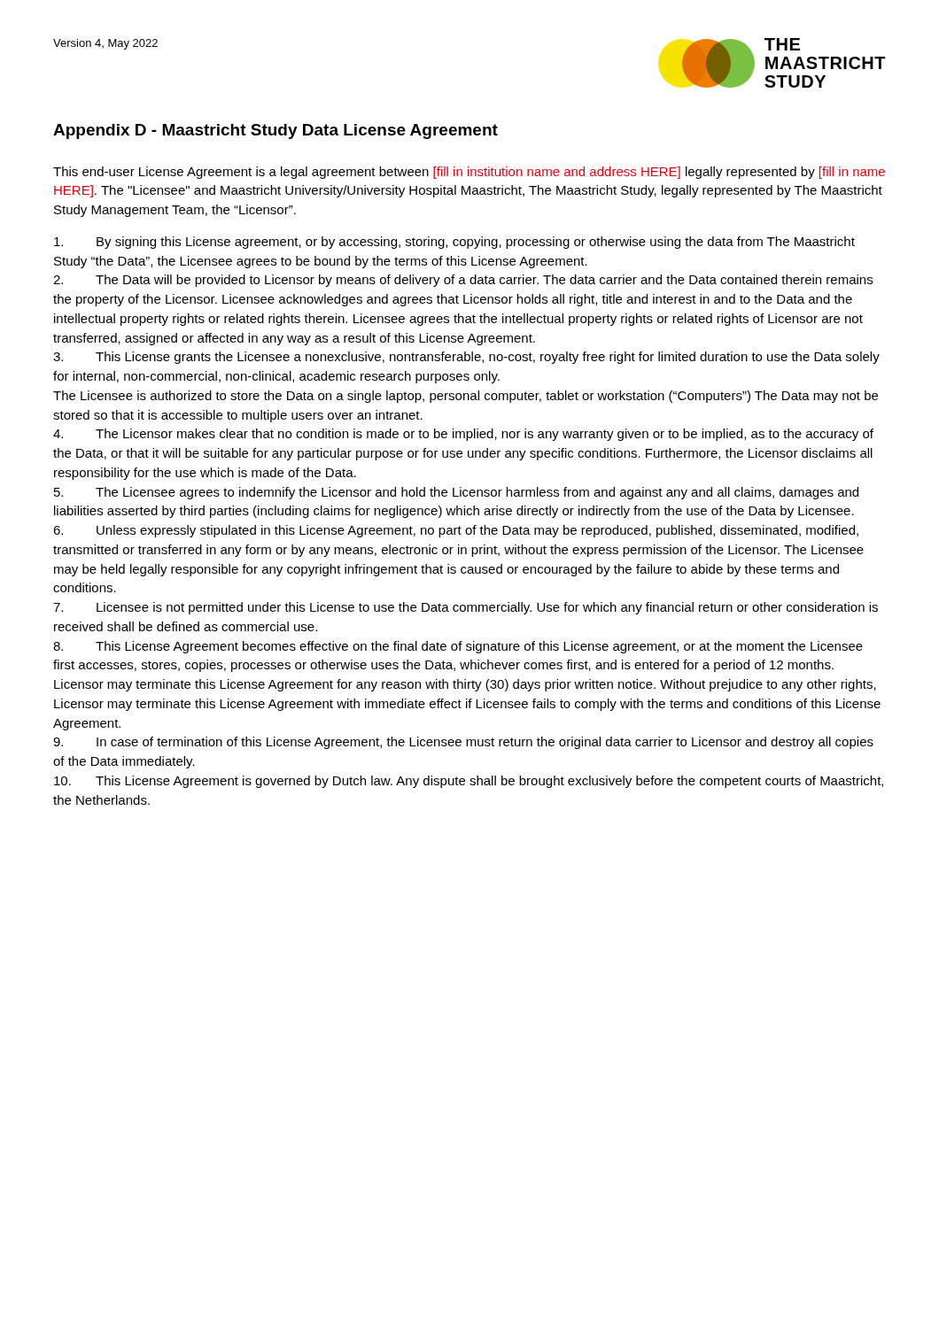Version 4, May 2022
THE
MAASTRICHT
STUDY
Appendix D - Maastricht Study Data License Agreement
This end-user License Agreement is a legal agreement between [fill in institution name and address HERE] legally represented by [fill in name HERE]. The "Licensee" and Maastricht University/University Hospital Maastricht, The Maastricht Study, legally represented by The Maastricht Study Management Team, the “Licensor”.
By signing this License agreement, or by accessing, storing, copying, processing or otherwise using the data from The Maastricht Study “the Data”, the Licensee agrees to be bound by the terms of this License Agreement.
The Data will be provided to Licensor by means of delivery of a data carrier. The data carrier and the Data contained therein remains the property of the Licensor. Licensee acknowledges and agrees that Licensor holds all right, title and interest in and to the Data and the intellectual property rights or related rights therein. Licensee agrees that the intellectual property rights or related rights of Licensor are not transferred, assigned or affected in any way as a result of this License Agreement.
This License grants the Licensee a nonexclusive, nontransferable, no-cost, royalty free right for limited duration to use the Data solely for internal, non-commercial, non-clinical, academic research purposes only. The Licensee is authorized to store the Data on a single laptop, personal computer, tablet or workstation (“Computers”) The Data may not be stored so that it is accessible to multiple users over an intranet.
The Licensor makes clear that no condition is made or to be implied, nor is any warranty given or to be implied, as to the accuracy of the Data, or that it will be suitable for any particular purpose or for use under any specific conditions. Furthermore, the Licensor disclaims all responsibility for the use which is made of the Data.
The Licensee agrees to indemnify the Licensor and hold the Licensor harmless from and against any and all claims, damages and liabilities asserted by third parties (including claims for negligence) which arise directly or indirectly from the use of the Data by Licensee.
Unless expressly stipulated in this License Agreement, no part of the Data may be reproduced, published, disseminated, modified, transmitted or transferred in any form or by any means, electronic or in print, without the express permission of the Licensor. The Licensee may be held legally responsible for any copyright infringement that is caused or encouraged by the failure to abide by these terms and conditions.
Licensee is not permitted under this License to use the Data commercially. Use for which any financial return or other consideration is received shall be defined as commercial use.
This License Agreement becomes effective on the final date of signature of this License agreement, or at the moment the Licensee first accesses, stores, copies, processes or otherwise uses the Data, whichever comes first, and is entered for a period of 12 months. Licensor may terminate this License Agreement for any reason with thirty (30) days prior written notice. Without prejudice to any other rights, Licensor may terminate this License Agreement with immediate effect if Licensee fails to comply with the terms and conditions of this License Agreement.
In case of termination of this License Agreement, the Licensee must return the original data carrier to Licensor and destroy all copies of the Data immediately.
This License Agreement is governed by Dutch law. Any dispute shall be brought exclusively before the competent courts of Maastricht, the Netherlands.